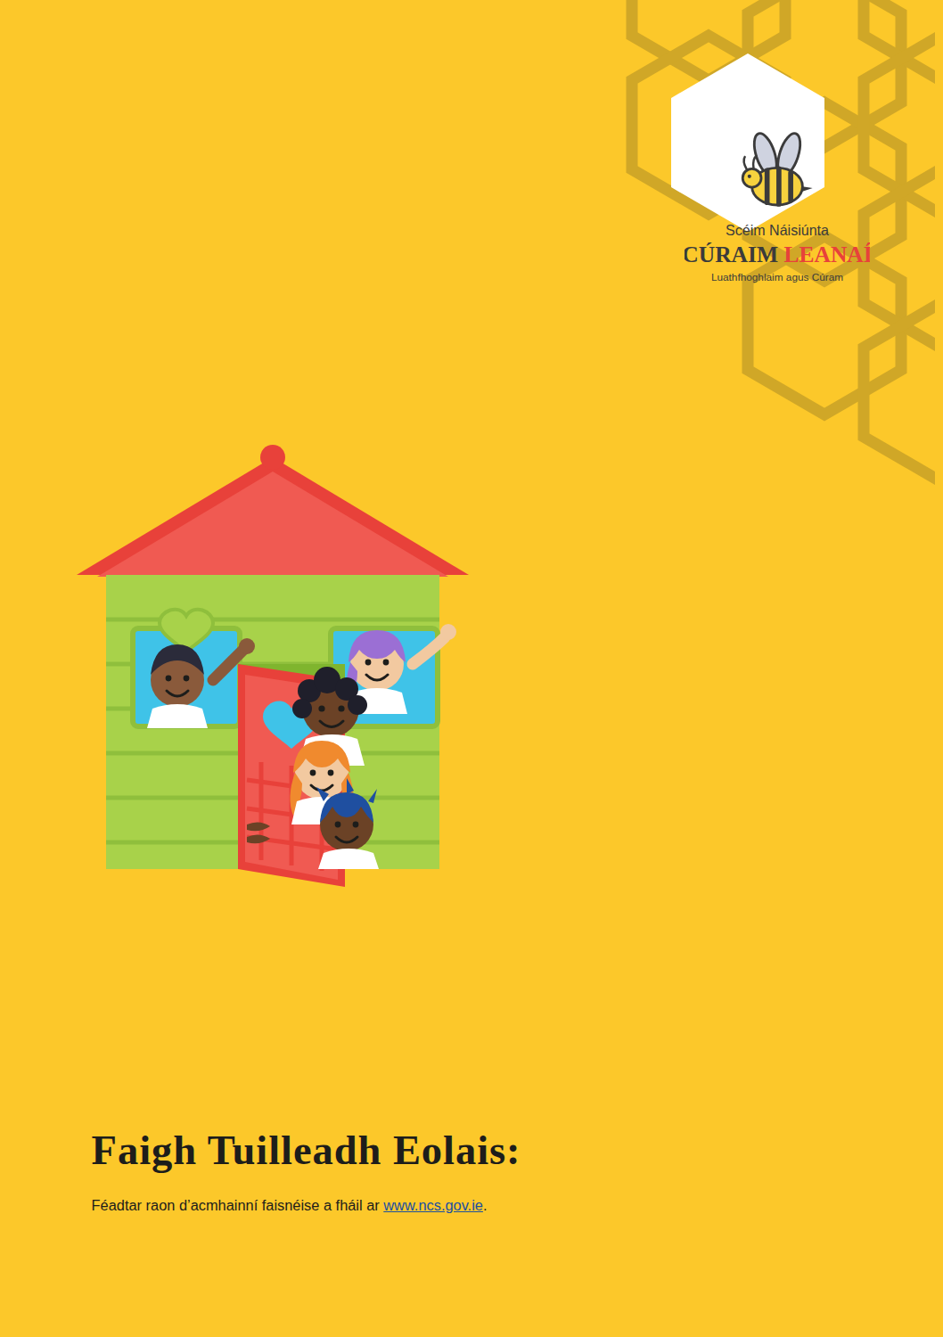Scéim Náisiúnta CÚRAIM LEANAÍ Luathfhoghlaim agus Cúram
Faigh Tuilleadh Eolais:
Féadtar raon d’acmhainní faisnéise a fháil ar www.ncs.gov.ie.